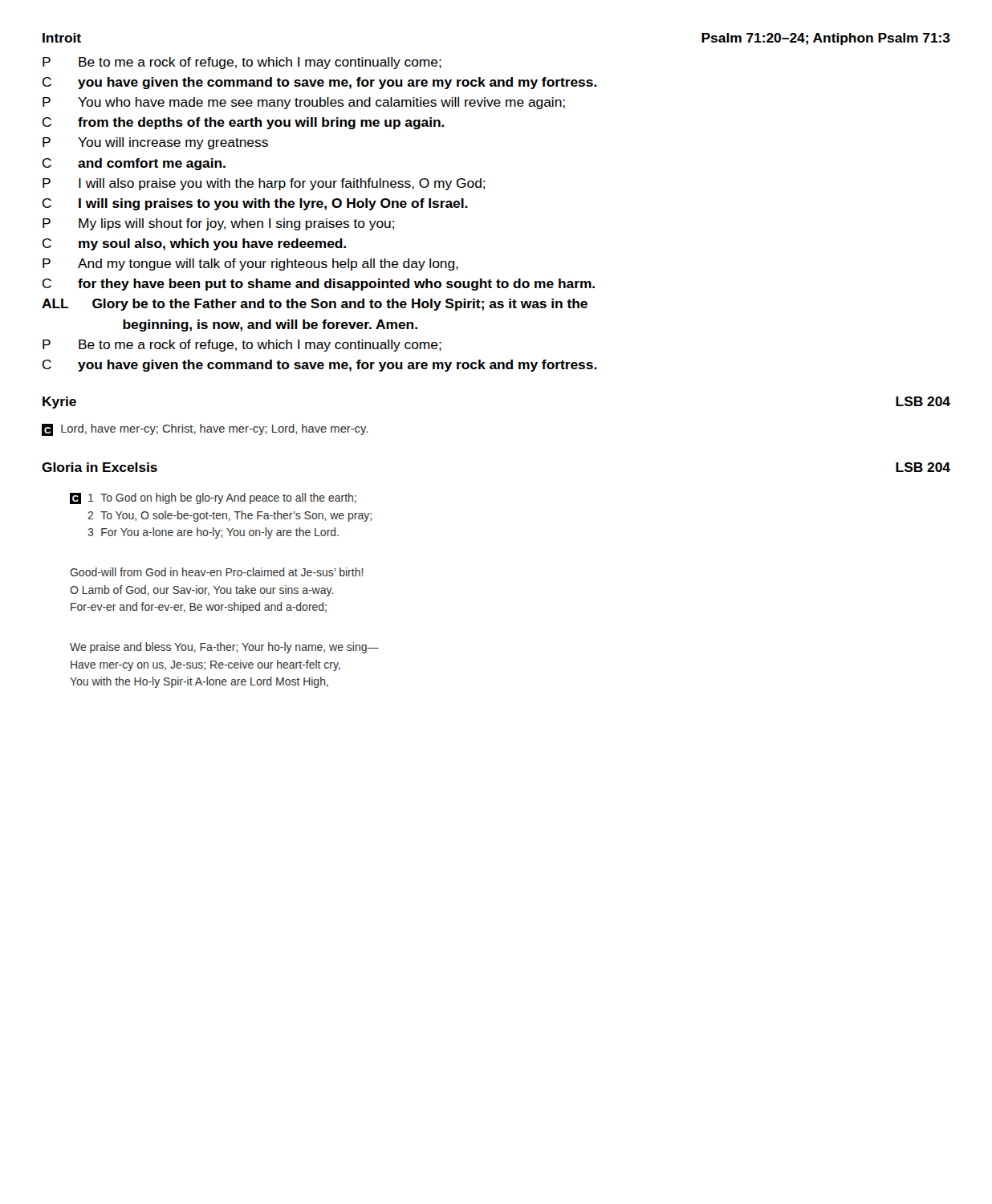Introit Psalm 71:20–24; Antiphon Psalm 71:3
P
Be to me a rock of refuge, to which I may continually come;
C
you have given the command to save me, for you are my rock and my fortress.
P
You who have made me see many troubles and calamities will revive me again;
C
from the depths of the earth you will bring me up again.
P
You will increase my greatness
C
and comfort me again.
P
I will also praise you with the harp for your faithfulness, O my God;
C
I will sing praises to you with the lyre, O Holy One of Israel.
P
My lips will shout for joy, when I sing praises to you;
C
my soul also, which you have redeemed.
P
And my tongue will talk of your righteous help all the day long,
C
for they have been put to shame and disappointed who sought to do me harm.
ALL
Glory be to the Father and to the Son and to the Holy Spirit; as it was in the beginning, is now, and will be forever. Amen.
P
Be to me a rock of refuge, to which I may continually come;
C
you have given the command to save me, for you are my rock and my fortress.
Kyrie LSB 204
C Congregation: Lord, have mer‑cy; Christ, have mer‑cy; Lord, have mer‑cy.
Gloria in Excelsis LSB 204
| C Congregation: 1 | To God on high be glo‑ry And peace to all the earth; |
| 2 | To You, O sole‑be‑got‑ten, The Fa‑ther’s Son, we pray; |
| 3 | For You a‑lone are ho‑ly; You on‑ly are the Lord. |
| Good‑will from God in heav‑en Pro‑claimed at Je‑sus’ birth! |
| O Lamb of God, our Sav‑ior, You take our sins a‑way. |
| For‑ev‑er and for‑ev‑er, Be wor‑shiped and a‑dored; |
| We praise and bless You, Fa‑ther; Your ho‑ly name, we sing— |
| Have mer‑cy on us, Je‑sus; Re‑ceive our heart‑felt cry, |
| You with the Ho‑ly Spir‑it A‑lone are Lord Most High, |